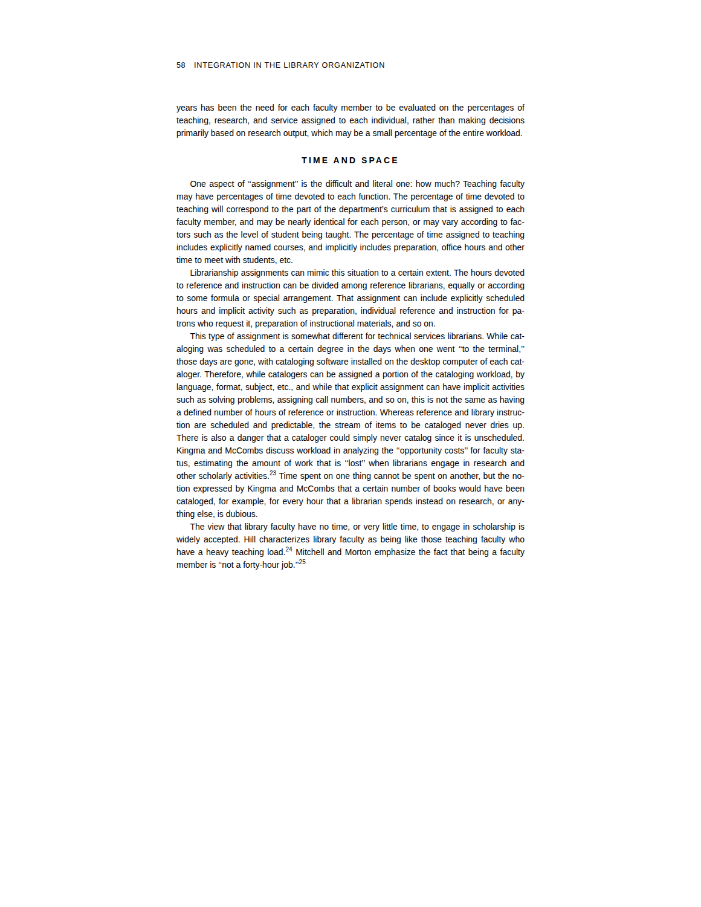58 INTEGRATION IN THE LIBRARY ORGANIZATION
years has been the need for each faculty member to be evaluated on the percentages of teaching, research, and service assigned to each individual, rather than making decisions primarily based on research output, which may be a small percentage of the entire workload.
TIME AND SPACE
One aspect of ‘‘assignment’’ is the difficult and literal one: how much? Teaching faculty may have percentages of time devoted to each function. The percentage of time devoted to teaching will correspond to the part of the department’s curriculum that is assigned to each faculty member, and may be nearly identical for each person, or may vary according to factors such as the level of student being taught. The percentage of time assigned to teaching includes explicitly named courses, and implicitly includes preparation, office hours and other time to meet with students, etc.
Librarianship assignments can mimic this situation to a certain extent. The hours devoted to reference and instruction can be divided among reference librarians, equally or according to some formula or special arrangement. That assignment can include explicitly scheduled hours and implicit activity such as preparation, individual reference and instruction for patrons who request it, preparation of instructional materials, and so on.
This type of assignment is somewhat different for technical services librarians. While cataloging was scheduled to a certain degree in the days when one went ‘‘to the terminal,’’ those days are gone, with cataloging software installed on the desktop computer of each cataloger. Therefore, while catalogers can be assigned a portion of the cataloging workload, by language, format, subject, etc., and while that explicit assignment can have implicit activities such as solving problems, assigning call numbers, and so on, this is not the same as having a defined number of hours of reference or instruction. Whereas reference and library instruction are scheduled and predictable, the stream of items to be cataloged never dries up. There is also a danger that a cataloger could simply never catalog since it is unscheduled. Kingma and McCombs discuss workload in analyzing the ‘‘opportunity costs’’ for faculty status, estimating the amount of work that is ‘‘lost’’ when librarians engage in research and other scholarly activities.23 Time spent on one thing cannot be spent on another, but the notion expressed by Kingma and McCombs that a certain number of books would have been cataloged, for example, for every hour that a librarian spends instead on research, or anything else, is dubious.
The view that library faculty have no time, or very little time, to engage in scholarship is widely accepted. Hill characterizes library faculty as being like those teaching faculty who have a heavy teaching load.24 Mitchell and Morton emphasize the fact that being a faculty member is ‘‘not a forty-hour job.’’25